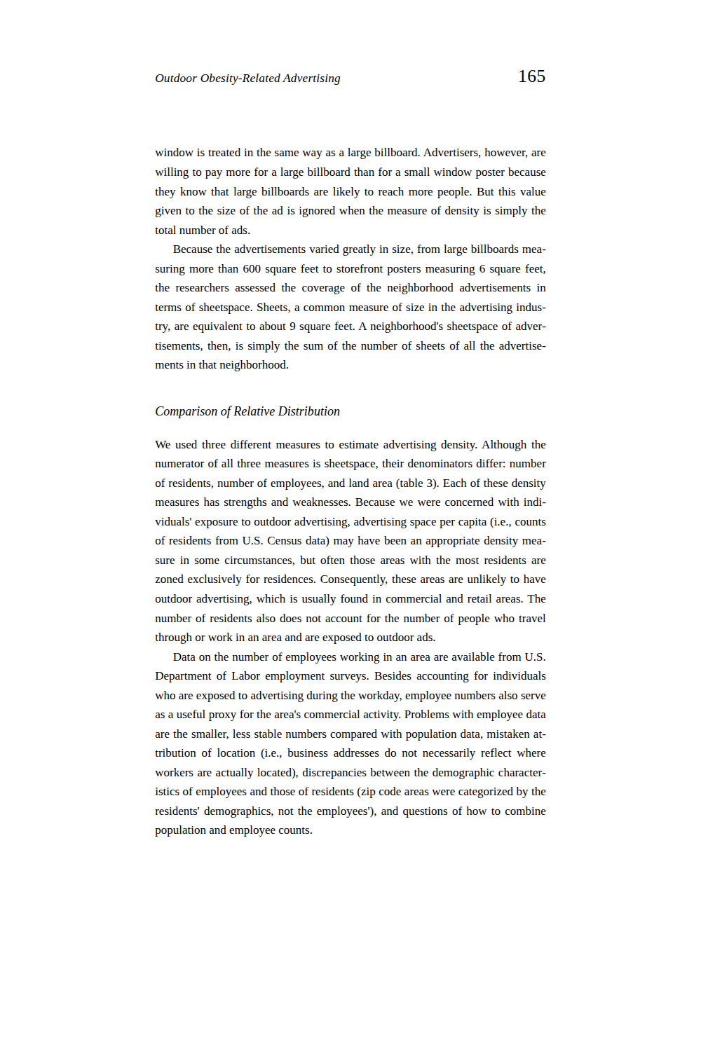Outdoor Obesity-Related Advertising 165
window is treated in the same way as a large billboard. Advertisers, however, are willing to pay more for a large billboard than for a small window poster because they know that large billboards are likely to reach more people. But this value given to the size of the ad is ignored when the measure of density is simply the total number of ads.
Because the advertisements varied greatly in size, from large billboards measuring more than 600 square feet to storefront posters measuring 6 square feet, the researchers assessed the coverage of the neighborhood advertisements in terms of sheetspace. Sheets, a common measure of size in the advertising industry, are equivalent to about 9 square feet. A neighborhood's sheetspace of advertisements, then, is simply the sum of the number of sheets of all the advertisements in that neighborhood.
Comparison of Relative Distribution
We used three different measures to estimate advertising density. Although the numerator of all three measures is sheetspace, their denominators differ: number of residents, number of employees, and land area (table 3). Each of these density measures has strengths and weaknesses. Because we were concerned with individuals' exposure to outdoor advertising, advertising space per capita (i.e., counts of residents from U.S. Census data) may have been an appropriate density measure in some circumstances, but often those areas with the most residents are zoned exclusively for residences. Consequently, these areas are unlikely to have outdoor advertising, which is usually found in commercial and retail areas. The number of residents also does not account for the number of people who travel through or work in an area and are exposed to outdoor ads.
Data on the number of employees working in an area are available from U.S. Department of Labor employment surveys. Besides accounting for individuals who are exposed to advertising during the workday, employee numbers also serve as a useful proxy for the area's commercial activity. Problems with employee data are the smaller, less stable numbers compared with population data, mistaken attribution of location (i.e., business addresses do not necessarily reflect where workers are actually located), discrepancies between the demographic characteristics of employees and those of residents (zip code areas were categorized by the residents' demographics, not the employees'), and questions of how to combine population and employee counts.